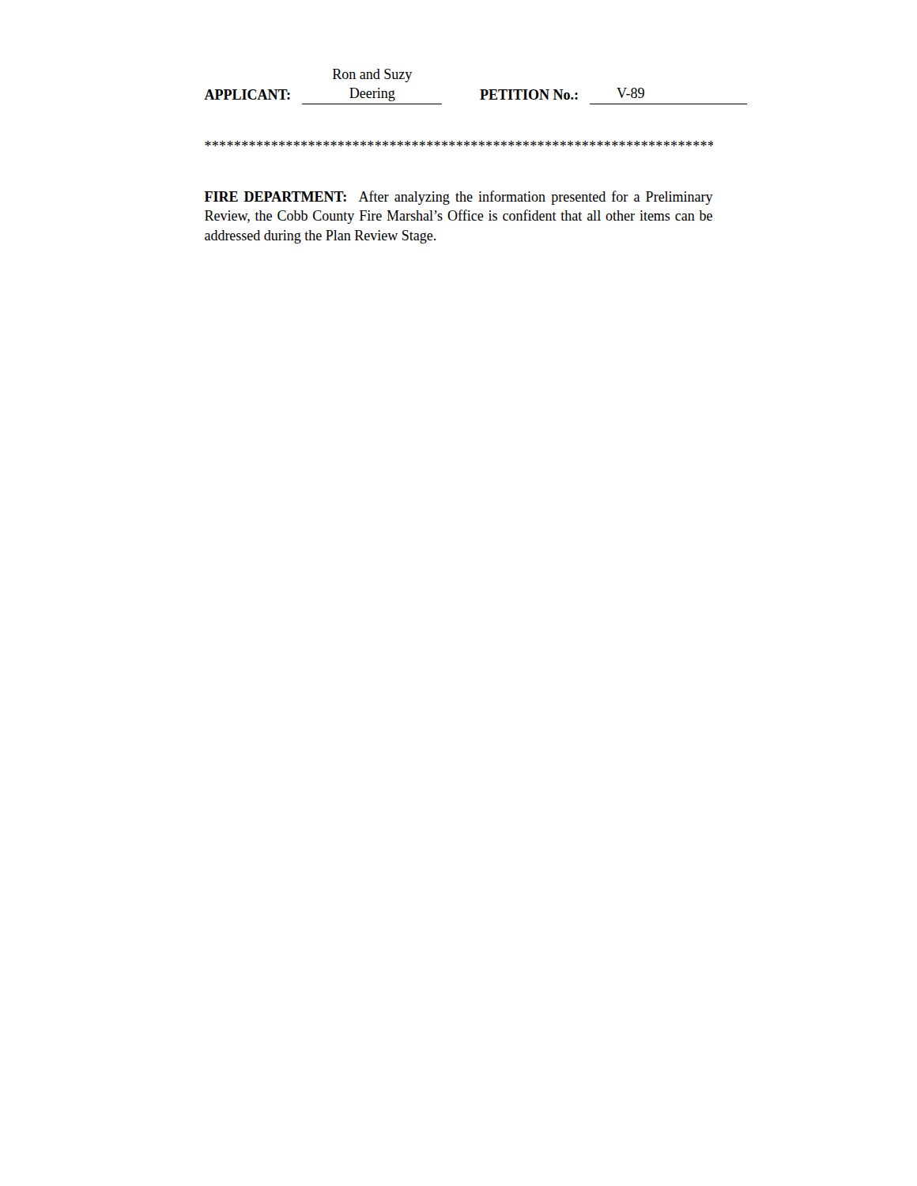APPLICANT: Ron and Suzy Deering PETITION No.: V-89
*******************************************************************************
FIRE DEPARTMENT: After analyzing the information presented for a Preliminary Review, the Cobb County Fire Marshal’s Office is confident that all other items can be addressed during the Plan Review Stage.